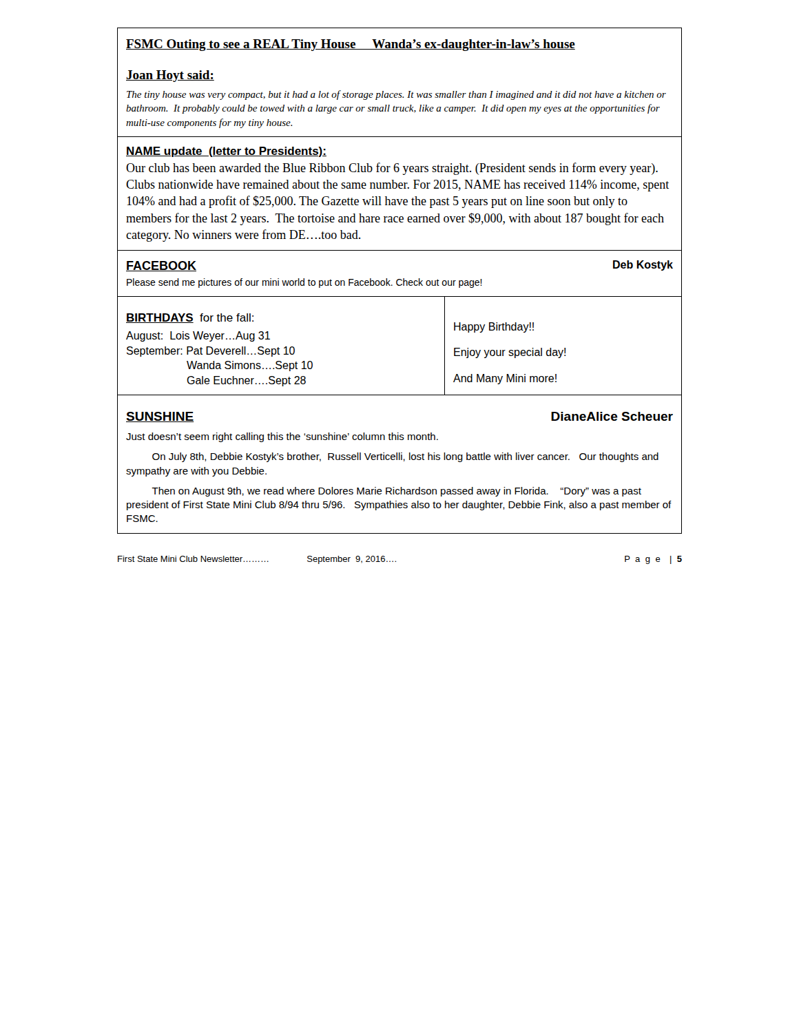| FSMC Outing to see a REAL Tiny House Wanda’s ex-daughter-in-law’s house Joan Hoyt said: The tiny house was very compact, but it had a lot of storage places. It was smaller than I imagined and it did not have a kitchen or bathroom. It probably could be towed with a large car or small truck, like a camper. It did open my eyes at the opportunities for multi-use components for my tiny house. |
| NAME update (letter to Presidents): Our club has been awarded the Blue Ribbon Club for 6 years straight. (President sends in form every year). Clubs nationwide have remained about the same number. For 2015, NAME has received 114% income, spent 104% and had a profit of $25,000. The Gazette will have the past 5 years put on line soon but only to members for the last 2 years. The tortoise and hare race earned over $9,000, with about 187 bought for each category. No winners were from DE….too bad. |
| FACEBOOK Deb Kostyk Please send me pictures of our mini world to put on Facebook. Check out our page! |
| BIRTHDAYS for the fall: August: Lois Weyer…Aug 31 September: Pat Deverell…Sept 10 Wanda Simons….Sept 10 Gale Euchner….Sept 28 | Happy Birthday!! Enjoy your special day! And Many Mini more! |
| SUNSHINE DianeAlice Scheuer Just doesn’t seem right calling this the ‘sunshine’ column this month. On July 8th, Debbie Kostyk’s brother, Russell Verticelli, lost his long battle with liver cancer. Our thoughts and sympathy are with you Debbie. Then on August 9th, we read where Dolores Marie Richardson passed away in Florida. “Dory” was a past president of First State Mini Club 8/94 thru 5/96. Sympathies also to her daughter, Debbie Fink, also a past member of FSMC. |
First State Mini Club Newsletter……… September 9, 2016…. P a g e | 5